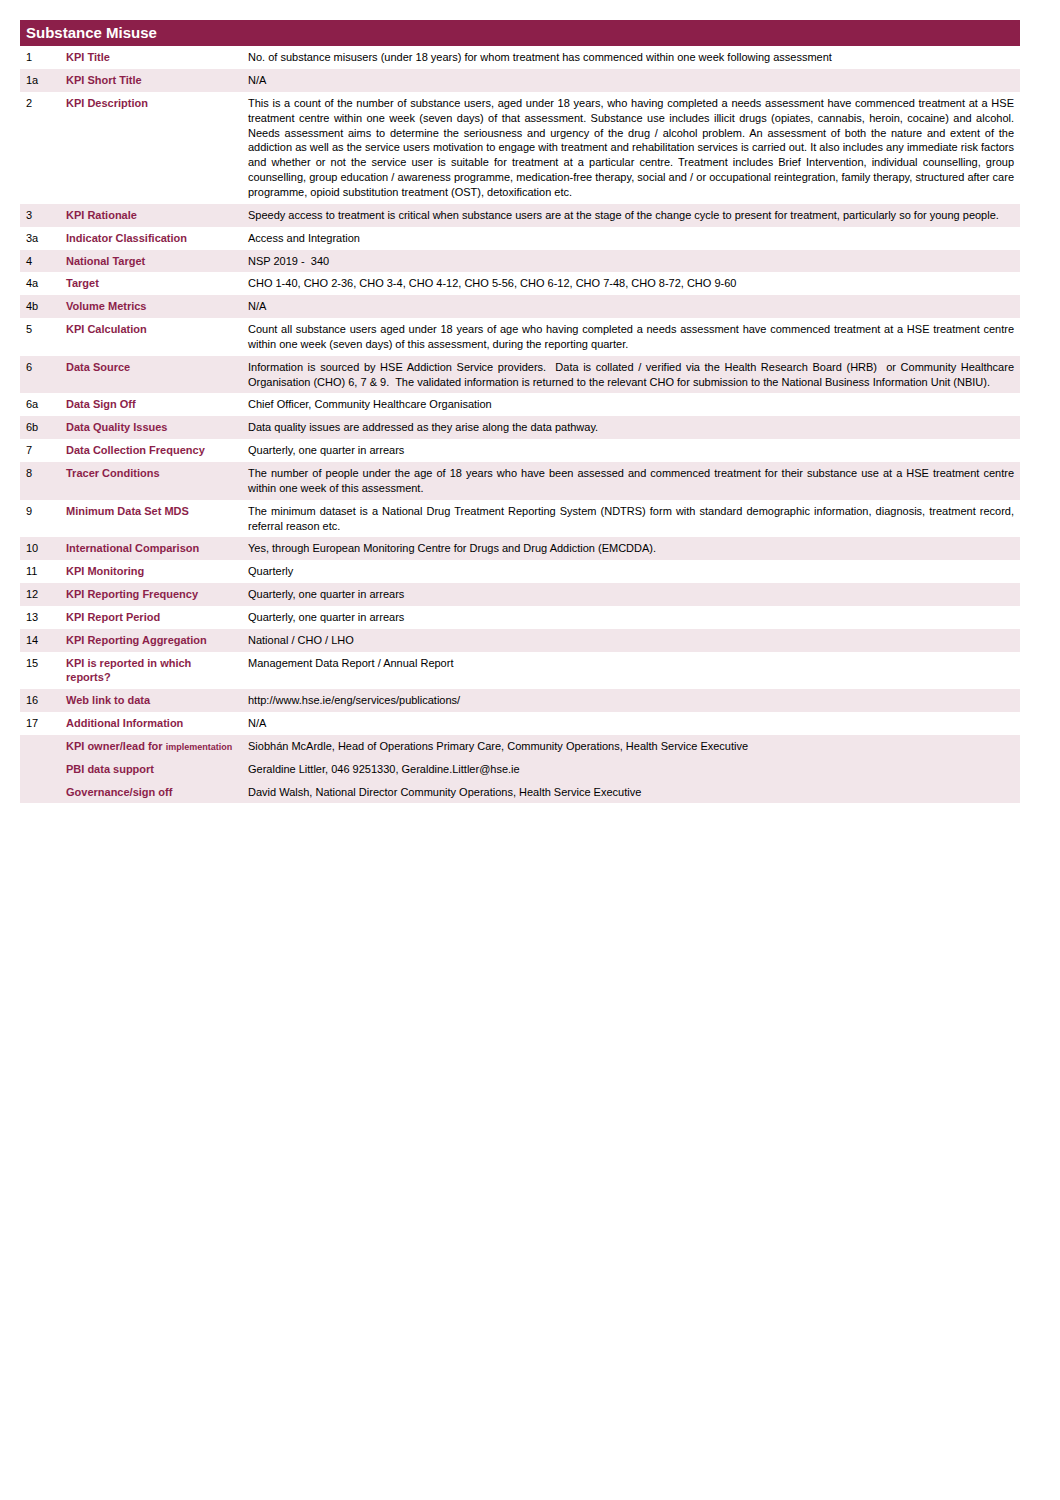| Substance Misuse |
| 1 | KPI Title | No. of substance misusers (under 18 years) for whom treatment has commenced within one week following assessment |
| 1a | KPI Short Title | N/A |
| 2 | KPI Description | This is a count of the number of substance users, aged under 18 years, who having completed a needs assessment have commenced treatment at a HSE treatment centre within one week (seven days) of that assessment. Substance use includes illicit drugs (opiates, cannabis, heroin, cocaine) and alcohol. Needs assessment aims to determine the seriousness and urgency of the drug / alcohol problem. An assessment of both the nature and extent of the addiction as well as the service users motivation to engage with treatment and rehabilitation services is carried out. It also includes any immediate risk factors and whether or not the service user is suitable for treatment at a particular centre. Treatment includes Brief Intervention, individual counselling, group counselling, group education / awareness programme, medication-free therapy, social and / or occupational reintegration, family therapy, structured after care programme, opioid substitution treatment (OST), detoxification etc. |
| 3 | KPI Rationale | Speedy access to treatment is critical when substance users are at the stage of the change cycle to present for treatment, particularly so for young people. |
| 3a | Indicator Classification | Access and Integration |
| 4 | National Target | NSP 2019 - 340 |
| 4a | Target | CHO 1-40, CHO 2-36, CHO 3-4, CHO 4-12, CHO 5-56, CHO 6-12, CHO 7-48, CHO 8-72, CHO 9-60 |
| 4b | Volume Metrics | N/A |
| 5 | KPI Calculation | Count all substance users aged under 18 years of age who having completed a needs assessment have commenced treatment at a HSE treatment centre within one week (seven days) of this assessment, during the reporting quarter. |
| 6 | Data Source | Information is sourced by HSE Addiction Service providers. Data is collated / verified via the Health Research Board (HRB) or Community Healthcare Organisation (CHO) 6, 7 & 9. The validated information is returned to the relevant CHO for submission to the National Business Information Unit (NBIU). |
| 6a | Data Sign Off | Chief Officer, Community Healthcare Organisation |
| 6b | Data Quality Issues | Data quality issues are addressed as they arise along the data pathway. |
| 7 | Data Collection Frequency | Quarterly, one quarter in arrears |
| 8 | Tracer Conditions | The number of people under the age of 18 years who have been assessed and commenced treatment for their substance use at a HSE treatment centre within one week of this assessment. |
| 9 | Minimum Data Set MDS | The minimum dataset is a National Drug Treatment Reporting System (NDTRS) form with standard demographic information, diagnosis, treatment record, referral reason etc. |
| 10 | International Comparison | Yes, through European Monitoring Centre for Drugs and Drug Addiction (EMCDDA). |
| 11 | KPI Monitoring | Quarterly |
| 12 | KPI Reporting Frequency | Quarterly, one quarter in arrears |
| 13 | KPI Report Period | Quarterly, one quarter in arrears |
| 14 | KPI Reporting Aggregation | National / CHO / LHO |
| 15 | KPI is reported in which reports? | Management Data Report / Annual Report |
| 16 | Web link to data | http://www.hse.ie/eng/services/publications/ |
| 17 | Additional Information | N/A |
| | KPI owner/lead for implementation | Siobhán McArdle, Head of Operations Primary Care, Community Operations, Health Service Executive |
| | PBI data support | Geraldine Littler, 046 9251330, Geraldine.Littler@hse.ie |
| | Governance/sign off | David Walsh, National Director Community Operations, Health Service Executive |